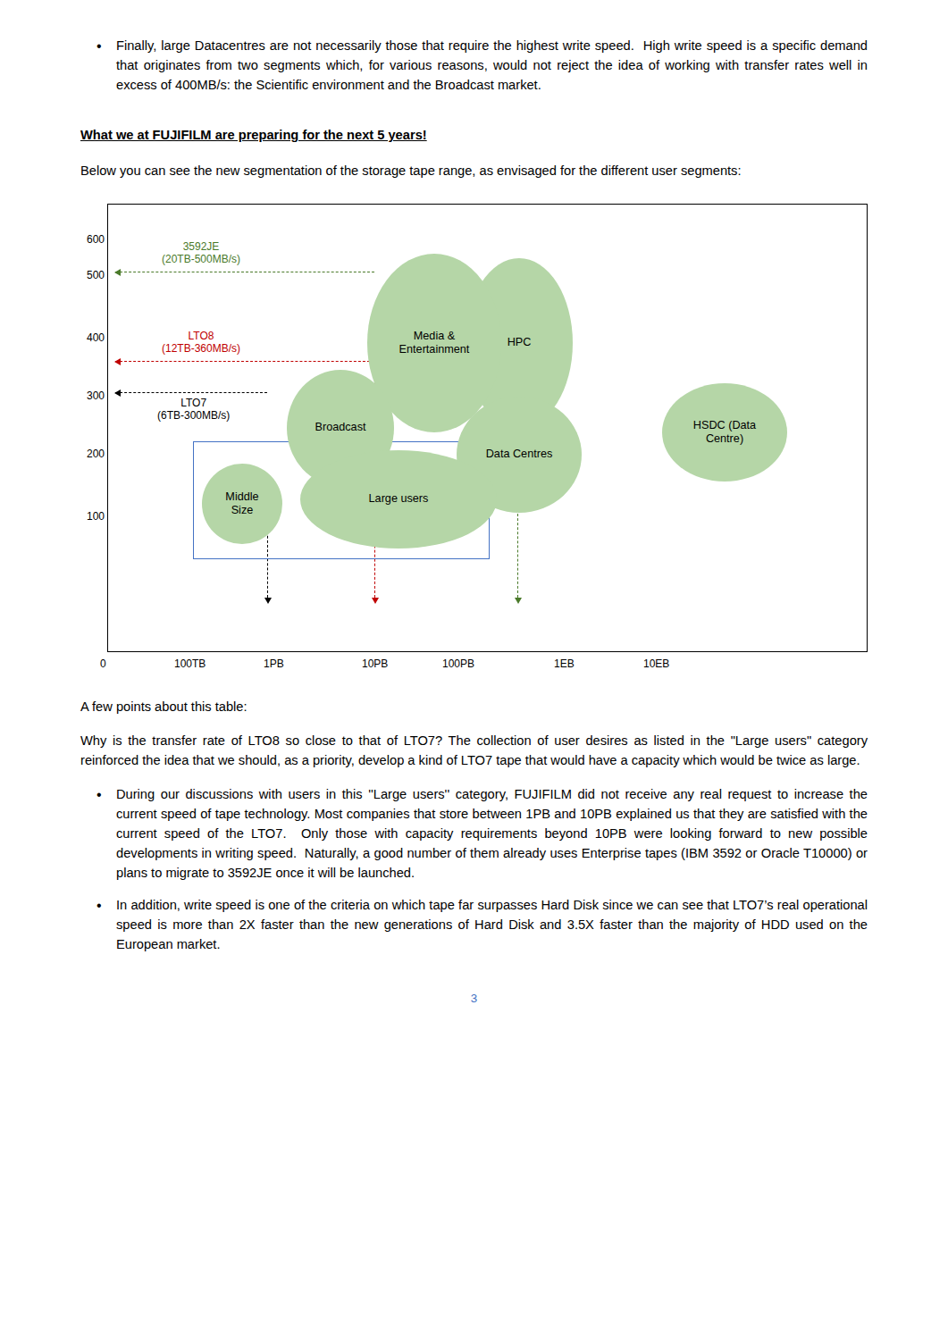Finally, large Datacentres are not necessarily those that require the highest write speed. High write speed is a specific demand that originates from two segments which, for various reasons, would not reject the idea of working with transfer rates well in excess of 400MB/s: the Scientific environment and the Broadcast market.
What we at FUJIFILM are preparing for the next 5 years!
Below you can see the new segmentation of the storage tape range, as envisaged for the different user segments:
600 500 400 300 200 100
Media &
Entertainment
HPC
HSDC (Data
Centre)
Broadcast
Data Centres
Large users
Middle
Size
3592JE
(20TB-500MB/s)
LTO8
(12TB-360MB/s)
LTO7
(6TB-300MB/s)
0 100TB 1PB 10PB 100PB 1EB 10EB
A few points about this table:
Why is the transfer rate of LTO8 so close to that of LTO7? The collection of user desires as listed in the "Large users" category reinforced the idea that we should, as a priority, develop a kind of LTO7 tape that would have a capacity which would be twice as large.
During our discussions with users in this ''Large users'' category, FUJIFILM did not receive any real request to increase the current speed of tape technology. Most companies that store between 1PB and 10PB explained us that they are satisfied with the current speed of the LTO7. Only those with capacity requirements beyond 10PB were looking forward to new possible developments in writing speed. Naturally, a good number of them already uses Enterprise tapes (IBM 3592 or Oracle T10000) or plans to migrate to 3592JE once it will be launched.
In addition, write speed is one of the criteria on which tape far surpasses Hard Disk since we can see that LTO7’s real operational speed is more than 2X faster than the new generations of Hard Disk and 3.5X faster than the majority of HDD used on the European market.
3